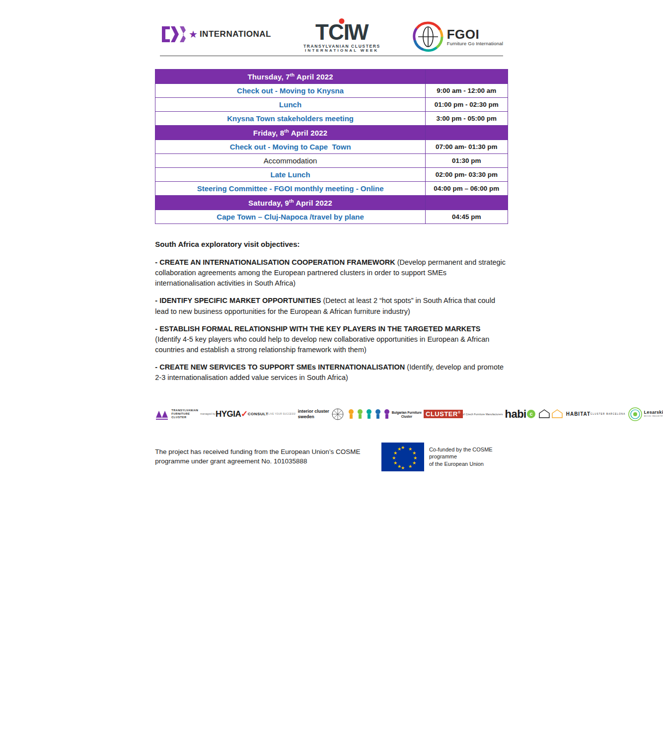★ INTERNATIONAL
TCIW
TRANSYLVANIAN CLUSTERS
INTERNATIONAL WEEK
FGOI
Furniture Go International
| Thursday, 7 th April 2022 | |
| Check out - Moving to Knysna | 9:00 am - 12:00 am |
| Lunch | 01:00 pm - 02:30 pm |
| Knysna Town stakeholders meeting | 3:00 pm - 05:00 pm |
| Friday, 8 th April 2022 | |
| Check out - Moving to Cape Town | 07:00 am- 01:30 pm |
| Accommodation | 01:30 pm |
| Late Lunch | 02:00 pm- 03:30 pm |
| Steering Committee - FGOI monthly meeting - Online | 04:00 pm – 06:00 pm |
| Saturday, 9 th April 2022 | |
| Cape Town – Cluj-Napoca /travel by plane | 04:45 pm |
South Africa exploratory visit objectives:
- CREATE AN INTERNATIONALISATION COOPERATION FRAMEWORK (Develop permanent and strategic collaboration agreements among the European partnered clusters in order to support SMEs internationalisation activities in South Africa)
- IDENTIFY SPECIFIC MARKET OPPORTUNITIES (Detect at least 2 “hot spots” in South Africa that could lead to new business opportunities for the European & African furniture industry)
- ESTABLISH FORMAL RELATIONSHIP WITH THE KEY PLAYERS IN THE TARGETED MARKETS (Identify 4-5 key players who could help to develop new collaborative opportunities in European & African countries and establish a strong relationship framework with them)
- CREATE NEW SERVICES TO SUPPORT SMEs INTERNATIONALISATION (Identify, develop and promote 2-3 internationalisation added value services in South Africa)
TRANSYLVANIAN
FURNITURE
CLUSTER
managed by
HYGIA✓
CONSULT
LIVE YOUR SUCCESS!
interior cluster
sweden
Bulgarian Furniture
Cluster
CLUSTER®
of Czech Furniture Manufacturers
habic
HABITAT
CLUSTER BARCELONA
Lesarski grozd
WOOD INDUSTRY CLUSTER
The project has received funding from the European Union’s COSME programme under grant agreement No. 101035888
★ ★ ★ ★ ★ ★ ★ ★ ★ ★ ★ ★
Co-funded by the COSME programme
of the European Union